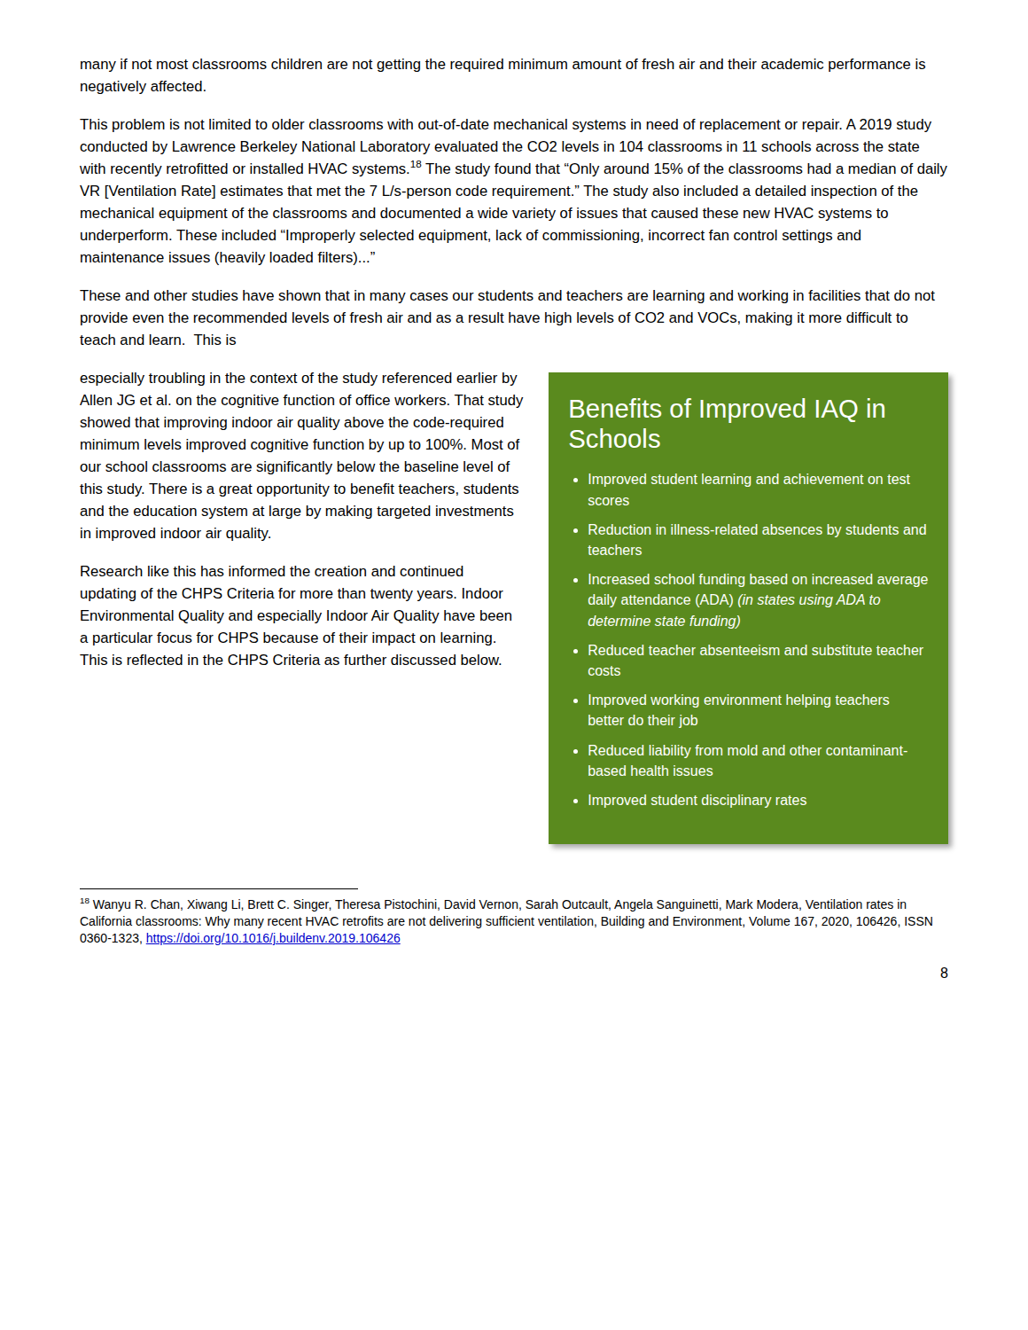many if not most classrooms children are not getting the required minimum amount of fresh air and their academic performance is negatively affected.
This problem is not limited to older classrooms with out-of-date mechanical systems in need of replacement or repair. A 2019 study conducted by Lawrence Berkeley National Laboratory evaluated the CO2 levels in 104 classrooms in 11 schools across the state with recently retrofitted or installed HVAC systems.18 The study found that “Only around 15% of the classrooms had a median of daily VR [Ventilation Rate] estimates that met the 7 L/s-person code requirement.” The study also included a detailed inspection of the mechanical equipment of the classrooms and documented a wide variety of issues that caused these new HVAC systems to underperform. These included “Improperly selected equipment, lack of commissioning, incorrect fan control settings and maintenance issues (heavily loaded filters)...”
These and other studies have shown that in many cases our students and teachers are learning and working in facilities that do not provide even the recommended levels of fresh air and as a result have high levels of CO2 and VOCs, making it more difficult to teach and learn. This is
Benefits of Improved IAQ in Schools
Improved student learning and achievement on test scores
Reduction in illness-related absences by students and teachers
Increased school funding based on increased average daily attendance (ADA) (in states using ADA to determine state funding)
Reduced teacher absenteeism and substitute teacher costs
Improved working environment helping teachers better do their job
Reduced liability from mold and other contaminant-based health issues
Improved student disciplinary rates
especially troubling in the context of the study referenced earlier by Allen JG et al. on the cognitive function of office workers. That study showed that improving indoor air quality above the code-required minimum levels improved cognitive function by up to 100%. Most of our school classrooms are significantly below the baseline level of this study. There is a great opportunity to benefit teachers, students and the education system at large by making targeted investments in improved indoor air quality.
Research like this has informed the creation and continued updating of the CHPS Criteria for more than twenty years. Indoor Environmental Quality and especially Indoor Air Quality have been a particular focus for CHPS because of their impact on learning. This is reflected in the CHPS Criteria as further discussed below.
18 Wanyu R. Chan, Xiwang Li, Brett C. Singer, Theresa Pistochini, David Vernon, Sarah Outcault, Angela Sanguinetti, Mark Modera, Ventilation rates in California classrooms: Why many recent HVAC retrofits are not delivering sufficient ventilation, Building and Environment, Volume 167, 2020, 106426, ISSN 0360-1323, https://doi.org/10.1016/j.buildenv.2019.106426
8